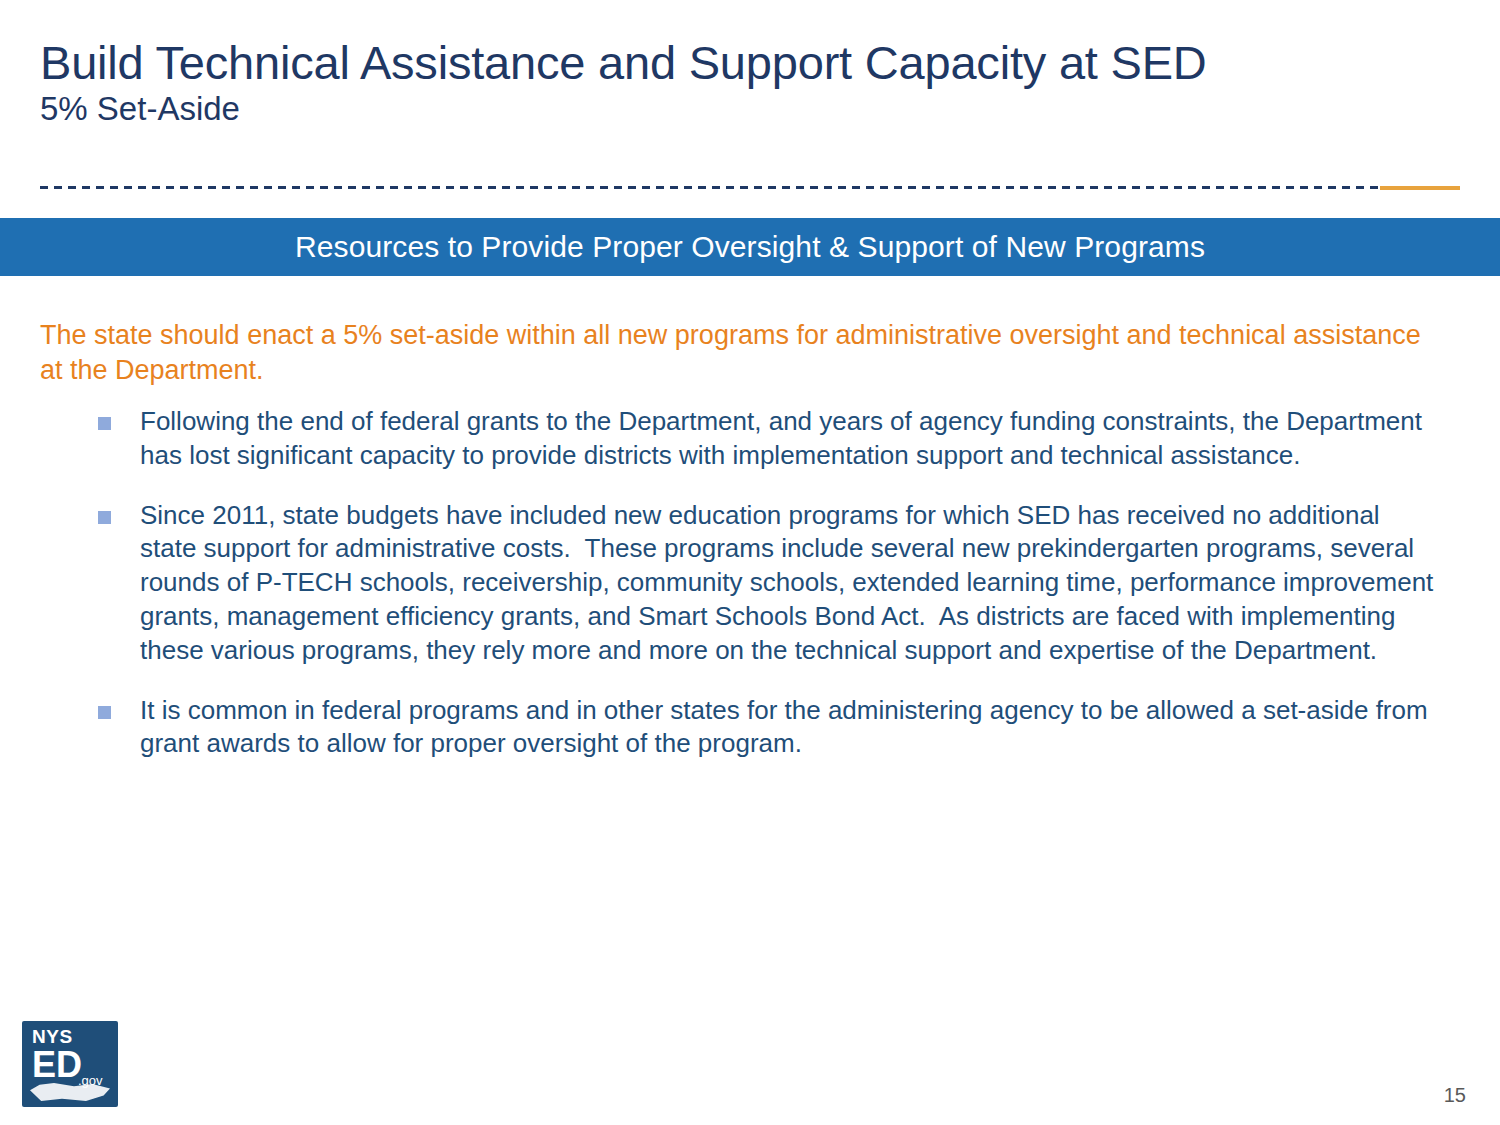Build Technical Assistance and Support Capacity at SED
5% Set-Aside
Resources to Provide Proper Oversight & Support of New Programs
The state should enact a 5% set-aside within all new programs for administrative oversight and technical assistance at the Department.
Following the end of federal grants to the Department, and years of agency funding constraints, the Department has lost significant capacity to provide districts with implementation support and technical assistance.
Since 2011, state budgets have included new education programs for which SED has received no additional state support for administrative costs. These programs include several new prekindergarten programs, several rounds of P-TECH schools, receivership, community schools, extended learning time, performance improvement grants, management efficiency grants, and Smart Schools Bond Act. As districts are faced with implementing these various programs, they rely more and more on the technical support and expertise of the Department.
It is common in federal programs and in other states for the administering agency to be allowed a set-aside from grant awards to allow for proper oversight of the program.
NYS
ED
.gov
15